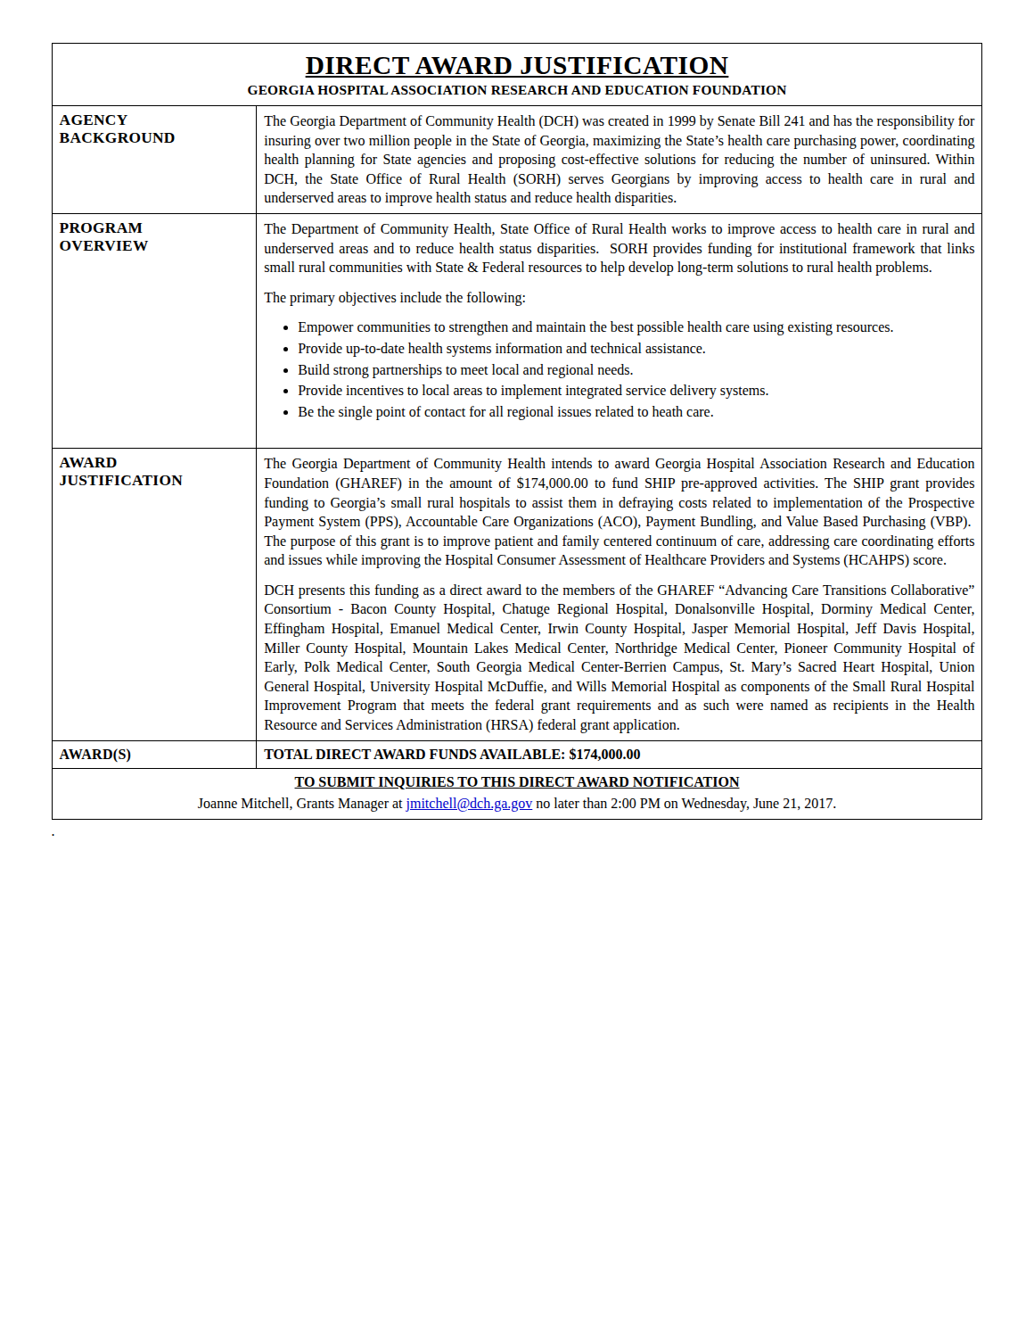| DIRECT AWARD JUSTIFICATION GEORGIA HOSPITAL ASSOCIATION RESEARCH AND EDUCATION FOUNDATION |
| AGENCY BACKGROUND | The Georgia Department of Community Health (DCH) was created in 1999 by Senate Bill 241 and has the responsibility for insuring over two million people in the State of Georgia, maximizing the State’s health care purchasing power, coordinating health planning for State agencies and proposing cost-effective solutions for reducing the number of uninsured. Within DCH, the State Office of Rural Health (SORH) serves Georgians by improving access to health care in rural and underserved areas to improve health status and reduce health disparities. |
| PROGRAM OVERVIEW | The Department of Community Health, State Office of Rural Health works to improve access to health care in rural and underserved areas and to reduce health status disparities. SORH provides funding for institutional framework that links small rural communities with State & Federal resources to help develop long-term solutions to rural health problems. The primary objectives include the following: Empower communities to strengthen and maintain the best possible health care using existing resources. Provide up-to-date health systems information and technical assistance. Build strong partnerships to meet local and regional needs. Provide incentives to local areas to implement integrated service delivery systems. Be the single point of contact for all regional issues related to heath care. |
| AWARD JUSTIFICATION | The Georgia Department of Community Health intends to award Georgia Hospital Association Research and Education Foundation (GHAREF) in the amount of $174,000.00 to fund SHIP pre-approved activities. The SHIP grant provides funding to Georgia’s small rural hospitals to assist them in defraying costs related to implementation of the Prospective Payment System (PPS), Accountable Care Organizations (ACO), Payment Bundling, and Value Based Purchasing (VBP). The purpose of this grant is to improve patient and family centered continuum of care, addressing care coordinating efforts and issues while improving the Hospital Consumer Assessment of Healthcare Providers and Systems (HCAHPS) score. DCH presents this funding as a direct award to the members of the GHAREF “Advancing Care Transitions Collaborative” Consortium - Bacon County Hospital, Chatuge Regional Hospital, Donalsonville Hospital, Dorminy Medical Center, Effingham Hospital, Emanuel Medical Center, Irwin County Hospital, Jasper Memorial Hospital, Jeff Davis Hospital, Miller County Hospital, Mountain Lakes Medical Center, Northridge Medical Center, Pioneer Community Hospital of Early, Polk Medical Center, South Georgia Medical Center-Berrien Campus, St. Mary’s Sacred Heart Hospital, Union General Hospital, University Hospital McDuffie, and Wills Memorial Hospital as components of the Small Rural Hospital Improvement Program that meets the federal grant requirements and as such were named as recipients in the Health Resource and Services Administration (HRSA) federal grant application. |
| AWARD(S) | TOTAL DIRECT AWARD FUNDS AVAILABLE: $174,000.00 |
TO SUBMIT INQUIRIES TO THIS DIRECT AWARD NOTIFICATION
Joanne Mitchell, Grants Manager at jmitchell@dch.ga.gov no later than 2:00 PM on Wednesday, June 21, 2017.
.